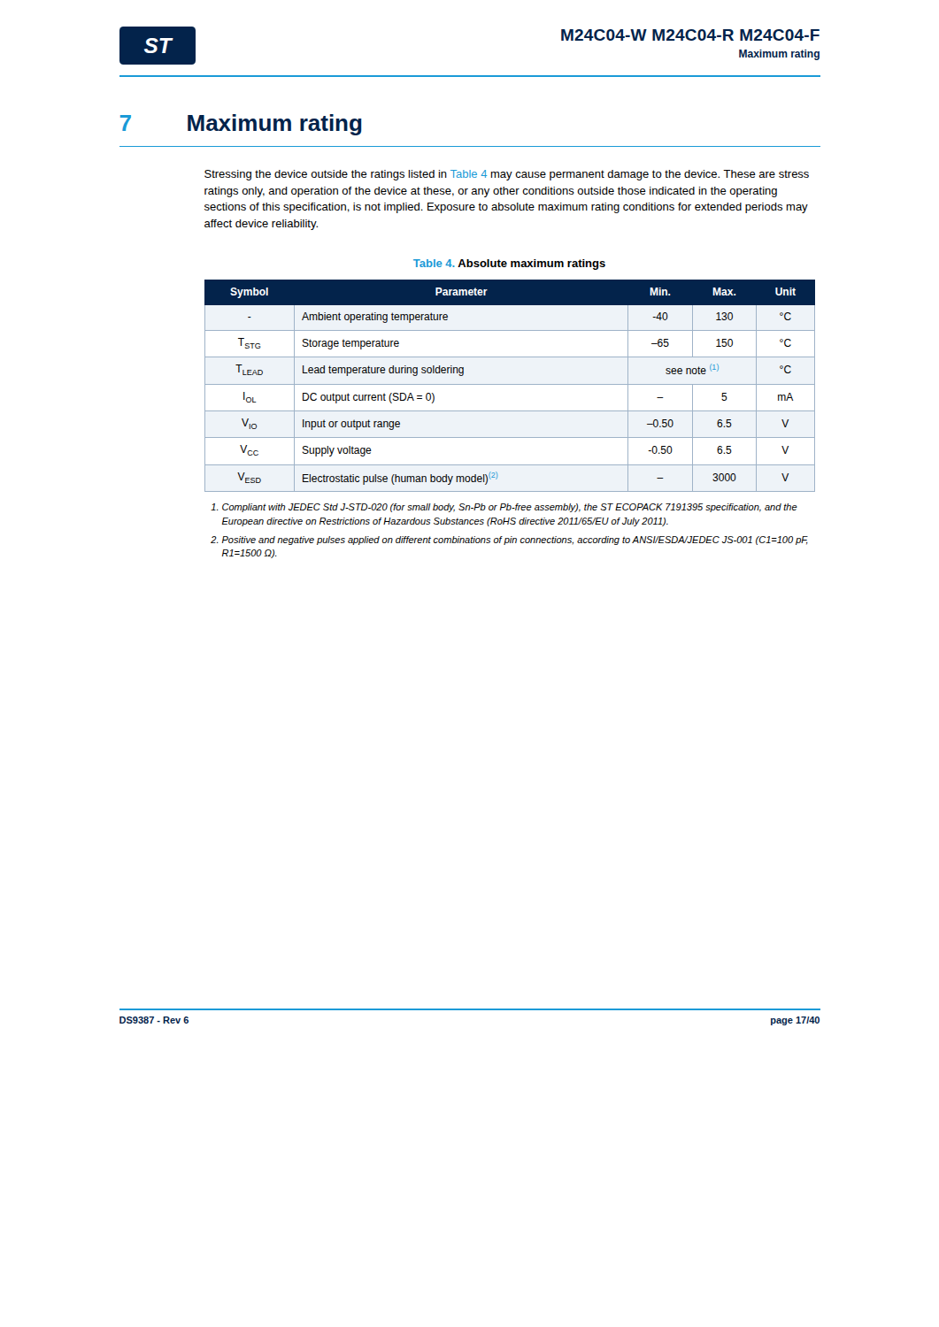ST
M24C04-W M24C04-R M24C04-F
Maximum rating
7
Maximum rating
Stressing the device outside the ratings listed in Table 4 may cause permanent damage to the device. These are stress ratings only, and operation of the device at these, or any other conditions outside those indicated in the operating sections of this specification, is not implied. Exposure to absolute maximum rating conditions for extended periods may affect device reliability.
Table 4. Absolute maximum ratings
| Symbol | Parameter | Min. | Max. | Unit |
| --- | --- | --- | --- | --- |
| - | Ambient operating temperature | -40 | 130 | °C |
| T STG | Storage temperature | –65 | 150 | °C |
| T LEAD | Lead temperature during soldering | see note (1) | °C |
| I OL | DC output current (SDA = 0) | – | 5 | mA |
| V IO | Input or output range | –0.50 | 6.5 | V |
| V CC | Supply voltage | -0.50 | 6.5 | V |
| V ESD | Electrostatic pulse (human body model) (2) | – | 3000 | V |
Compliant with JEDEC Std J-STD-020 (for small body, Sn-Pb or Pb-free assembly), the ST ECOPACK 7191395 specification, and the European directive on Restrictions of Hazardous Substances (RoHS directive 2011/65/EU of July 2011).
Positive and negative pulses applied on different combinations of pin connections, according to ANSI/ESDA/JEDEC JS-001 (C1=100 pF, R1=1500 Ω).
DS9387 - Rev 6
page 17/40